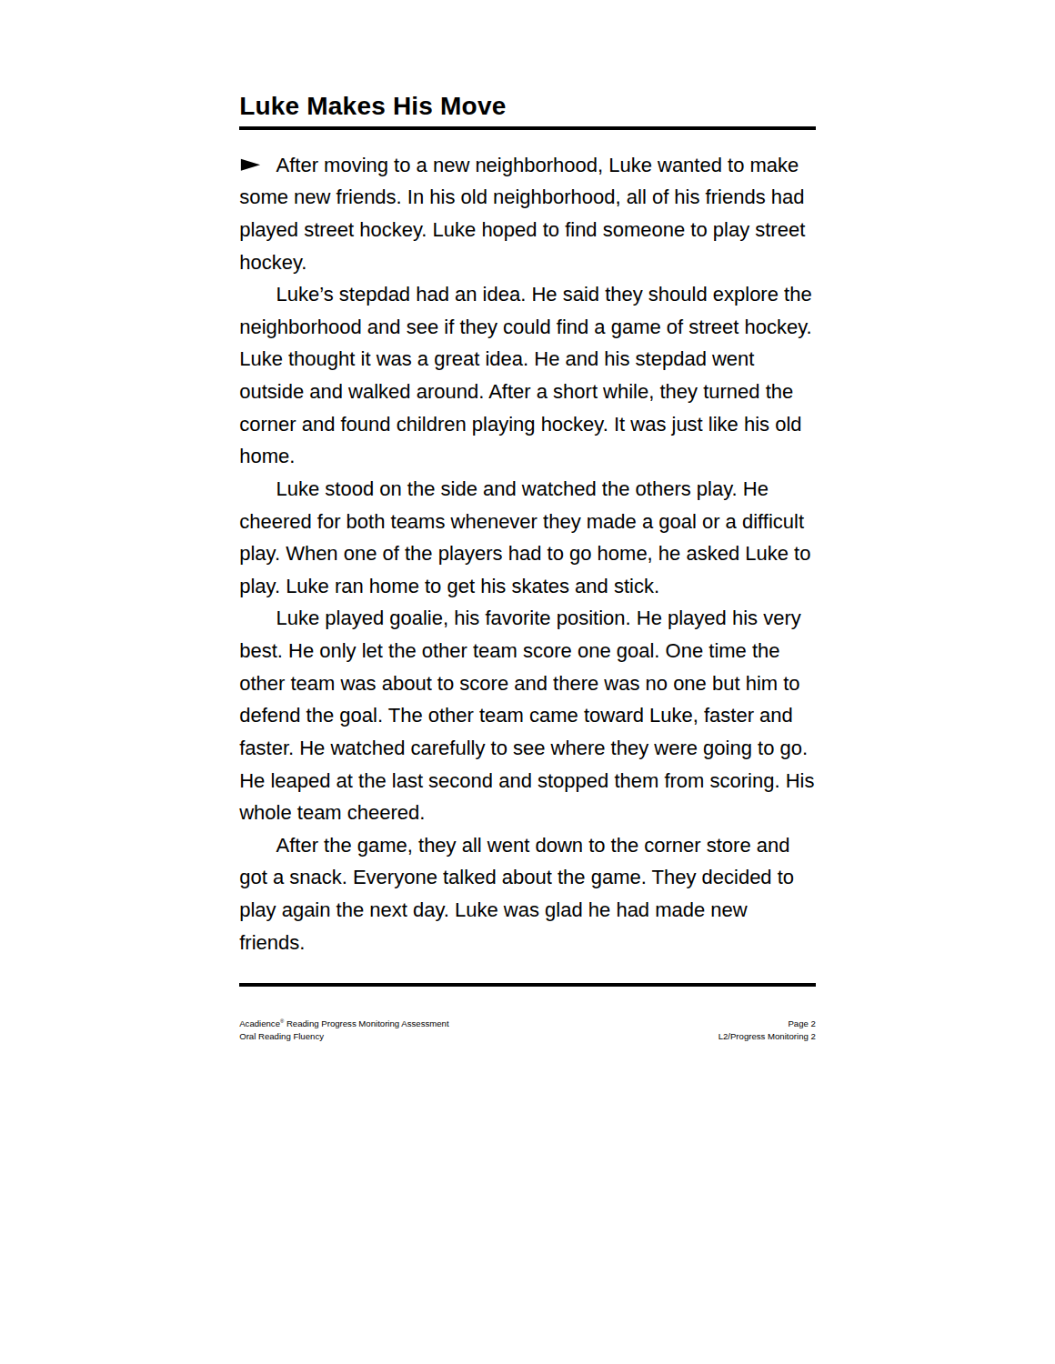Luke Makes His Move
After moving to a new neighborhood, Luke wanted to make some new friends. In his old neighborhood, all of his friends had played street hockey. Luke hoped to find someone to play street hockey.
Luke’s stepdad had an idea. He said they should explore the neighborhood and see if they could find a game of street hockey. Luke thought it was a great idea. He and his stepdad went outside and walked around. After a short while, they turned the corner and found children playing hockey. It was just like his old home.
Luke stood on the side and watched the others play. He cheered for both teams whenever they made a goal or a difficult play. When one of the players had to go home, he asked Luke to play. Luke ran home to get his skates and stick.
Luke played goalie, his favorite position. He played his very best. He only let the other team score one goal. One time the other team was about to score and there was no one but him to defend the goal. The other team came toward Luke, faster and faster. He watched carefully to see where they were going to go. He leaped at the last second and stopped them from scoring. His whole team cheered.
After the game, they all went down to the corner store and got a snack. Everyone talked about the game. They decided to play again the next day. Luke was glad he had made new friends.
Acadience® Reading Progress Monitoring Assessment
Oral Reading Fluency
Page 2
L2/Progress Monitoring 2